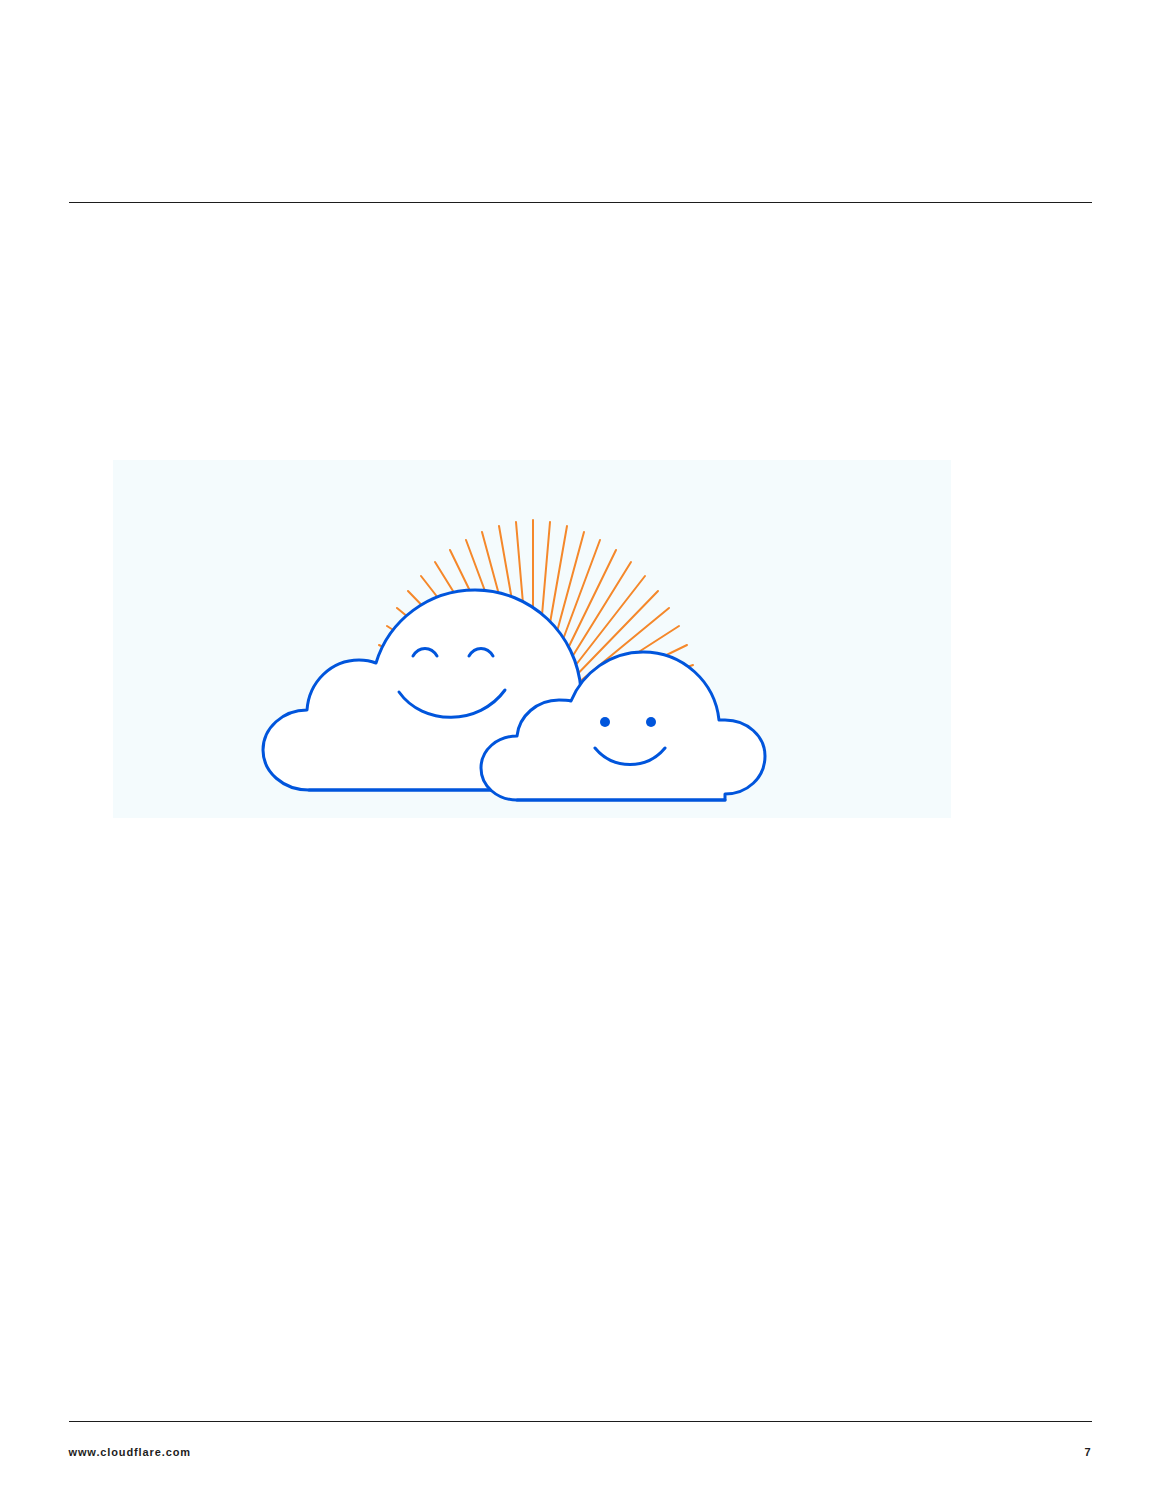www.cloudflare.com 7